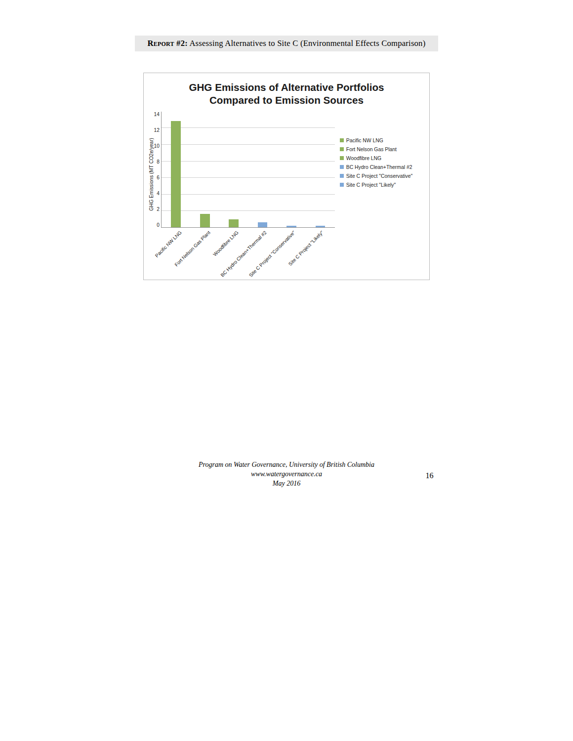Report #2: Assessing Alternatives to Site C (Environmental Effects Comparison)
GHG Emissions of Alternative Portfolios
Compared to Emission Sources
GHG Emissions (MT CO2e/year)
14
12
10
8
6
4
2
0
Pacific NW LNG
Fort Nelson Gas Plant
Woodfibre LNG
BC Hydro Clean+Thermal #2
Site C Project "Conservative"
Site C Project "Likely"
Pacific NW LNG
Fort Nelson Gas Plant
Woodfibre LNG
BC Hydro Clean+Thermal #2
Site C Project "Conservative"
Site C Project "Likely"
Program on Water Governance, University of British Columbia
www.watergovernance.ca
May 2016
16